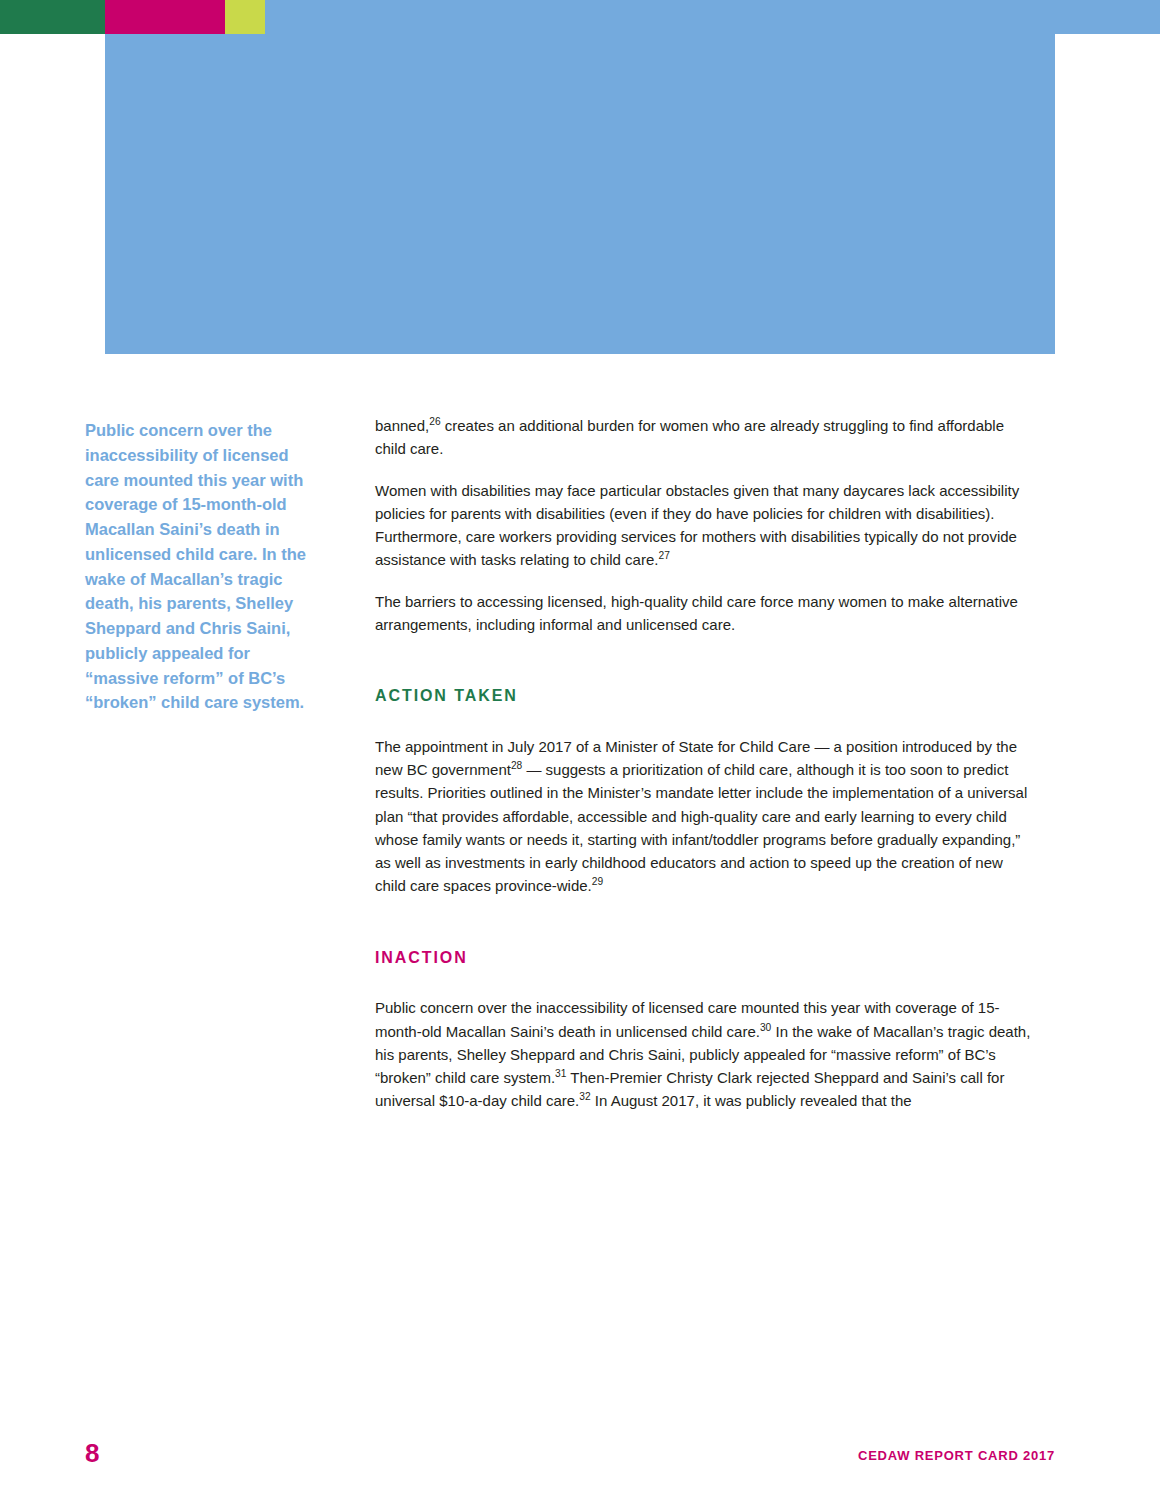Public concern over the inaccessibility of licensed care mounted this year with coverage of 15-month-old Macallan Saini’s death in unlicensed child care. In the wake of Macallan’s tragic death, his parents, Shelley Sheppard and Chris Saini, publicly appealed for “massive reform” of BC’s “broken” child care system.
banned,26 creates an additional burden for women who are already struggling to find affordable child care.
Women with disabilities may face particular obstacles given that many daycares lack accessibility policies for parents with disabilities (even if they do have policies for children with disabilities). Furthermore, care workers providing services for mothers with disabilities typically do not provide assistance with tasks relating to child care.27
The barriers to accessing licensed, high-quality child care force many women to make alternative arrangements, including informal and unlicensed care.
ACTION TAKEN
The appointment in July 2017 of a Minister of State for Child Care — a position introduced by the new BC government28 — suggests a prioritization of child care, although it is too soon to predict results. Priorities outlined in the Minister’s mandate letter include the implementation of a universal plan “that provides affordable, accessible and high-quality care and early learning to every child whose family wants or needs it, starting with infant/toddler programs before gradually expanding,” as well as investments in early childhood educators and action to speed up the creation of new child care spaces province-wide.29
INACTION
Public concern over the inaccessibility of licensed care mounted this year with coverage of 15-month-old Macallan Saini’s death in unlicensed child care.30 In the wake of Macallan’s tragic death, his parents, Shelley Sheppard and Chris Saini, publicly appealed for “massive reform” of BC’s “broken” child care system.31 Then-Premier Christy Clark rejected Sheppard and Saini’s call for universal $10-a-day child care.32 In August 2017, it was publicly revealed that the
8
CEDAW REPORT CARD 2017